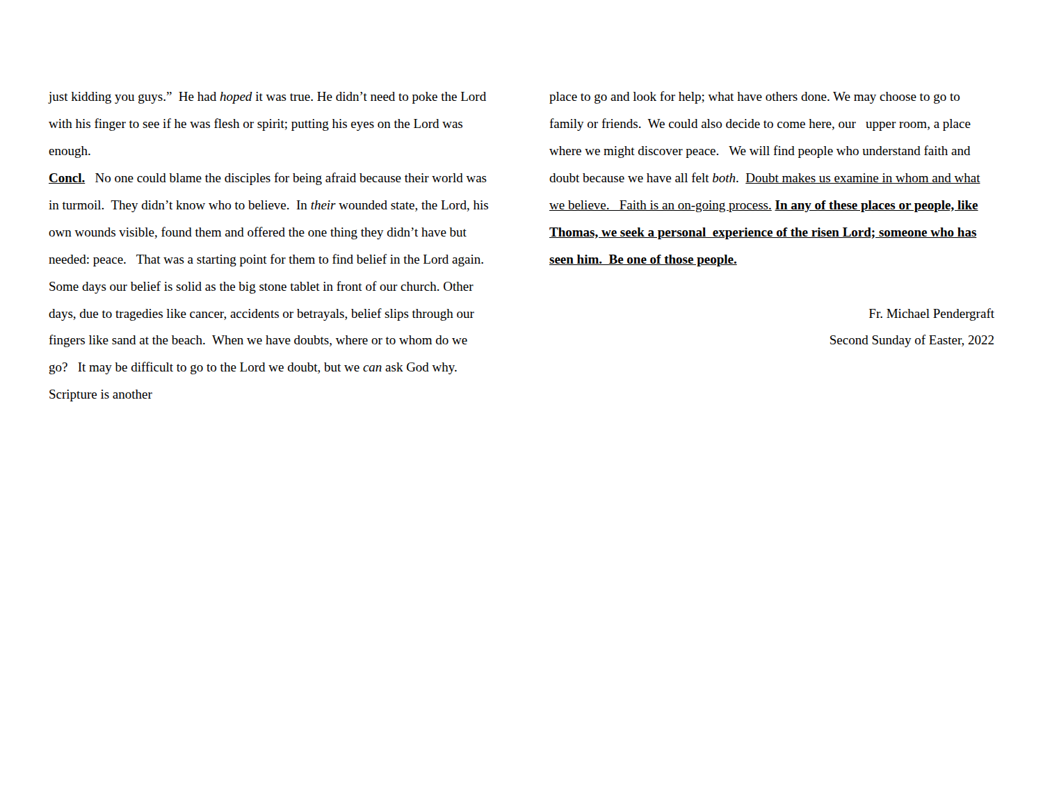just kidding you guys.” He had hoped it was true. He didn’t need to poke the Lord with his finger to see if he was flesh or spirit; putting his eyes on the Lord was enough.
Concl. No one could blame the disciples for being afraid because their world was in turmoil. They didn’t know who to believe. In their wounded state, the Lord, his own wounds visible, found them and offered the one thing they didn’t have but needed: peace. That was a starting point for them to find belief in the Lord again. Some days our belief is solid as the big stone tablet in front of our church. Other days, due to tragedies like cancer, accidents or betrayals, belief slips through our fingers like sand at the beach. When we have doubts, where or to whom do we go? It may be difficult to go to the Lord we doubt, but we can ask God why. Scripture is another
place to go and look for help; what have others done. We may choose to go to family or friends. We could also decide to come here, our upper room, a place where we might discover peace. We will find people who understand faith and doubt because we have all felt both. Doubt makes us examine in whom and what we believe. Faith is an on-going process. In any of these places or people, like Thomas, we seek a personal experience of the risen Lord; someone who has seen him. Be one of those people.
Fr. Michael Pendergraft
Second Sunday of Easter, 2022